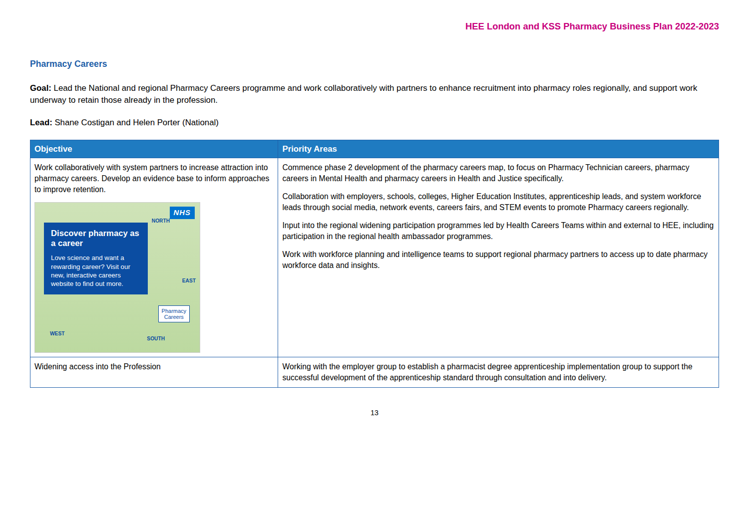HEE London and KSS Pharmacy Business Plan 2022-2023
Pharmacy Careers
Goal: Lead the National and regional Pharmacy Careers programme and work collaboratively with partners to enhance recruitment into pharmacy roles regionally, and support work underway to retain those already in the profession.
Lead: Shane Costigan and Helen Porter (National)
| Objective | Priority Areas |
| --- | --- |
| Work collaboratively with system partners to increase attraction into pharmacy careers. Develop an evidence base to inform approaches to improve retention. NHS Discover pharmacy as a career Love science and want a rewarding career? Visit our new, interactive careers website to find out more. NORTH EAST SOUTH WEST Pharmacy Careers | Commence phase 2 development of the pharmacy careers map, to focus on Pharmacy Technician careers, pharmacy careers in Mental Health and pharmacy careers in Health and Justice specifically. Collaboration with employers, schools, colleges, Higher Education Institutes, apprenticeship leads, and system workforce leads through social media, network events, careers fairs, and STEM events to promote Pharmacy careers regionally. Input into the regional widening participation programmes led by Health Careers Teams within and external to HEE, including participation in the regional health ambassador programmes. Work with workforce planning and intelligence teams to support regional pharmacy partners to access up to date pharmacy workforce data and insights. |
| Widening access into the Profession | Working with the employer group to establish a pharmacist degree apprenticeship implementation group to support the successful development of the apprenticeship standard through consultation and into delivery. |
13